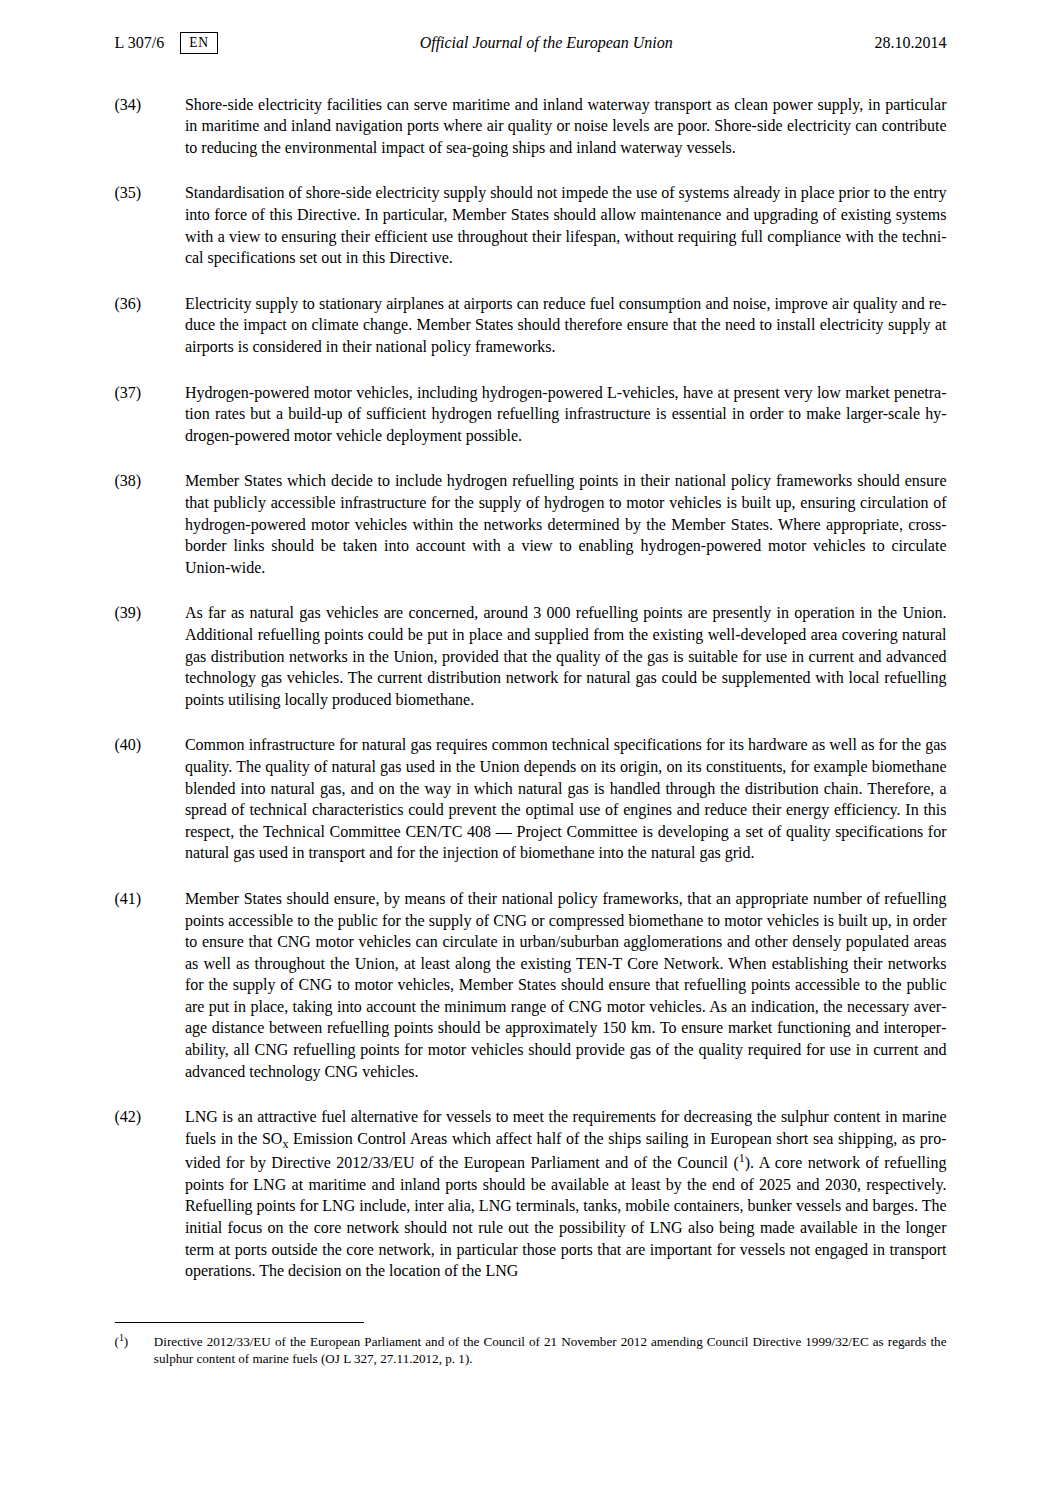L 307/6
EN
Official Journal of the European Union
28.10.2014
(34) Shore-side electricity facilities can serve maritime and inland waterway transport as clean power supply, in particular in maritime and inland navigation ports where air quality or noise levels are poor. Shore-side electricity can contribute to reducing the environmental impact of sea-going ships and inland waterway vessels.
(35) Standardisation of shore-side electricity supply should not impede the use of systems already in place prior to the entry into force of this Directive. In particular, Member States should allow maintenance and upgrading of existing systems with a view to ensuring their efficient use throughout their lifespan, without requiring full compliance with the technical specifications set out in this Directive.
(36) Electricity supply to stationary airplanes at airports can reduce fuel consumption and noise, improve air quality and reduce the impact on climate change. Member States should therefore ensure that the need to install electricity supply at airports is considered in their national policy frameworks.
(37) Hydrogen-powered motor vehicles, including hydrogen-powered L-vehicles, have at present very low market penetration rates but a build-up of sufficient hydrogen refuelling infrastructure is essential in order to make larger-scale hydrogen-powered motor vehicle deployment possible.
(38) Member States which decide to include hydrogen refuelling points in their national policy frameworks should ensure that publicly accessible infrastructure for the supply of hydrogen to motor vehicles is built up, ensuring circulation of hydrogen-powered motor vehicles within the networks determined by the Member States. Where appropriate, cross-border links should be taken into account with a view to enabling hydrogen-powered motor vehicles to circulate Union-wide.
(39) As far as natural gas vehicles are concerned, around 3 000 refuelling points are presently in operation in the Union. Additional refuelling points could be put in place and supplied from the existing well-developed area covering natural gas distribution networks in the Union, provided that the quality of the gas is suitable for use in current and advanced technology gas vehicles. The current distribution network for natural gas could be supplemented with local refuelling points utilising locally produced biomethane.
(40) Common infrastructure for natural gas requires common technical specifications for its hardware as well as for the gas quality. The quality of natural gas used in the Union depends on its origin, on its constituents, for example biomethane blended into natural gas, and on the way in which natural gas is handled through the distribution chain. Therefore, a spread of technical characteristics could prevent the optimal use of engines and reduce their energy efficiency. In this respect, the Technical Committee CEN/TC 408 — Project Committee is developing a set of quality specifications for natural gas used in transport and for the injection of biomethane into the natural gas grid.
(41) Member States should ensure, by means of their national policy frameworks, that an appropriate number of refuelling points accessible to the public for the supply of CNG or compressed biomethane to motor vehicles is built up, in order to ensure that CNG motor vehicles can circulate in urban/suburban agglomerations and other densely populated areas as well as throughout the Union, at least along the existing TEN-T Core Network. When establishing their networks for the supply of CNG to motor vehicles, Member States should ensure that refuelling points accessible to the public are put in place, taking into account the minimum range of CNG motor vehicles. As an indication, the necessary average distance between refuelling points should be approximately 150 km. To ensure market functioning and interoperability, all CNG refuelling points for motor vehicles should provide gas of the quality required for use in current and advanced technology CNG vehicles.
(42) LNG is an attractive fuel alternative for vessels to meet the requirements for decreasing the sulphur content in marine fuels in the SOx Emission Control Areas which affect half of the ships sailing in European short sea shipping, as provided for by Directive 2012/33/EU of the European Parliament and of the Council (1). A core network of refuelling points for LNG at maritime and inland ports should be available at least by the end of 2025 and 2030, respectively. Refuelling points for LNG include, inter alia, LNG terminals, tanks, mobile containers, bunker vessels and barges. The initial focus on the core network should not rule out the possibility of LNG also being made available in the longer term at ports outside the core network, in particular those ports that are important for vessels not engaged in transport operations. The decision on the location of the LNG
(1) Directive 2012/33/EU of the European Parliament and of the Council of 21 November 2012 amending Council Directive 1999/32/EC as regards the sulphur content of marine fuels (OJ L 327, 27.11.2012, p. 1).